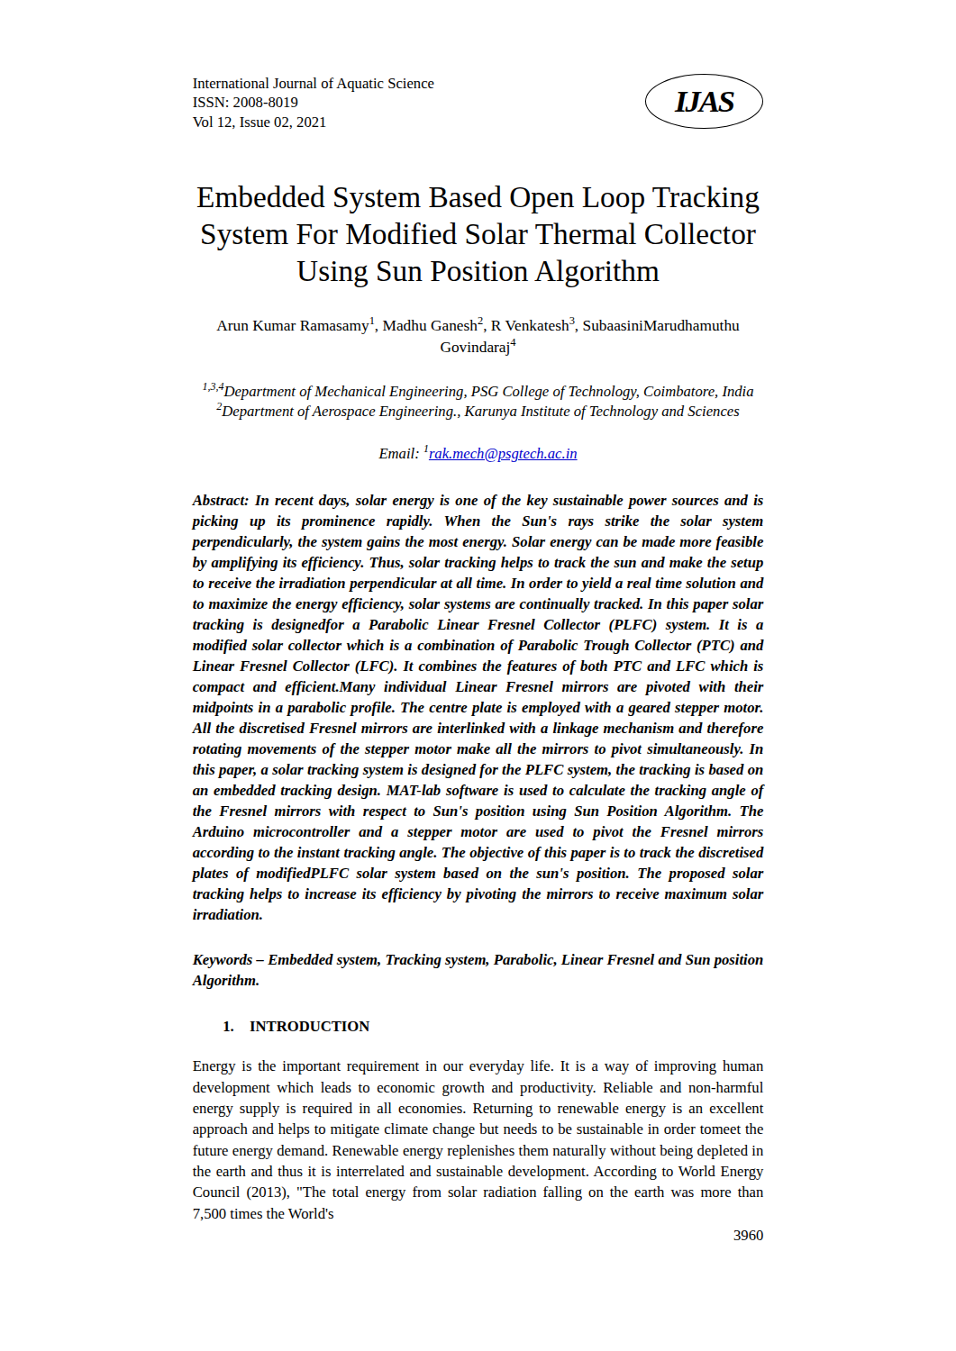International Journal of Aquatic Science
ISSN: 2008-8019
Vol 12, Issue 02, 2021
IJAS
Embedded System Based Open Loop Tracking System For Modified Solar Thermal Collector Using Sun Position Algorithm
Arun Kumar Ramasamy1, Madhu Ganesh2, R Venkatesh3, SubaasiniMarudhamuthu Govindaraj4
1,3,4Department of Mechanical Engineering, PSG College of Technology, Coimbatore, India
2Department of Aerospace Engineering., Karunya Institute of Technology and Sciences
Email: 1rak.mech@psgtech.ac.in
Abstract: In recent days, solar energy is one of the key sustainable power sources and is picking up its prominence rapidly. When the Sun's rays strike the solar system perpendicularly, the system gains the most energy. Solar energy can be made more feasible by amplifying its efficiency. Thus, solar tracking helps to track the sun and make the setup to receive the irradiation perpendicular at all time. In order to yield a real time solution and to maximize the energy efficiency, solar systems are continually tracked. In this paper solar tracking is designedfor a Parabolic Linear Fresnel Collector (PLFC) system. It is a modified solar collector which is a combination of Parabolic Trough Collector (PTC) and Linear Fresnel Collector (LFC). It combines the features of both PTC and LFC which is compact and efficient.Many individual Linear Fresnel mirrors are pivoted with their midpoints in a parabolic profile. The centre plate is employed with a geared stepper motor. All the discretised Fresnel mirrors are interlinked with a linkage mechanism and therefore rotating movements of the stepper motor make all the mirrors to pivot simultaneously. In this paper, a solar tracking system is designed for the PLFC system, the tracking is based on an embedded tracking design. MAT-lab software is used to calculate the tracking angle of the Fresnel mirrors with respect to Sun's position using Sun Position Algorithm. The Arduino microcontroller and a stepper motor are used to pivot the Fresnel mirrors according to the instant tracking angle. The objective of this paper is to track the discretised plates of modifiedPLFC solar system based on the sun's position. The proposed solar tracking helps to increase its efficiency by pivoting the mirrors to receive maximum solar irradiation.
Keywords – Embedded system, Tracking system, Parabolic, Linear Fresnel and Sun position Algorithm.
1. INTRODUCTION
Energy is the important requirement in our everyday life. It is a way of improving human development which leads to economic growth and productivity. Reliable and non-harmful energy supply is required in all economies. Returning to renewable energy is an excellent approach and helps to mitigate climate change but needs to be sustainable in order tomeet the future energy demand. Renewable energy replenishes them naturally without being depleted in the earth and thus it is interrelated and sustainable development. According to World Energy Council (2013), "The total energy from solar radiation falling on the earth was more than 7,500 times the World's
3960